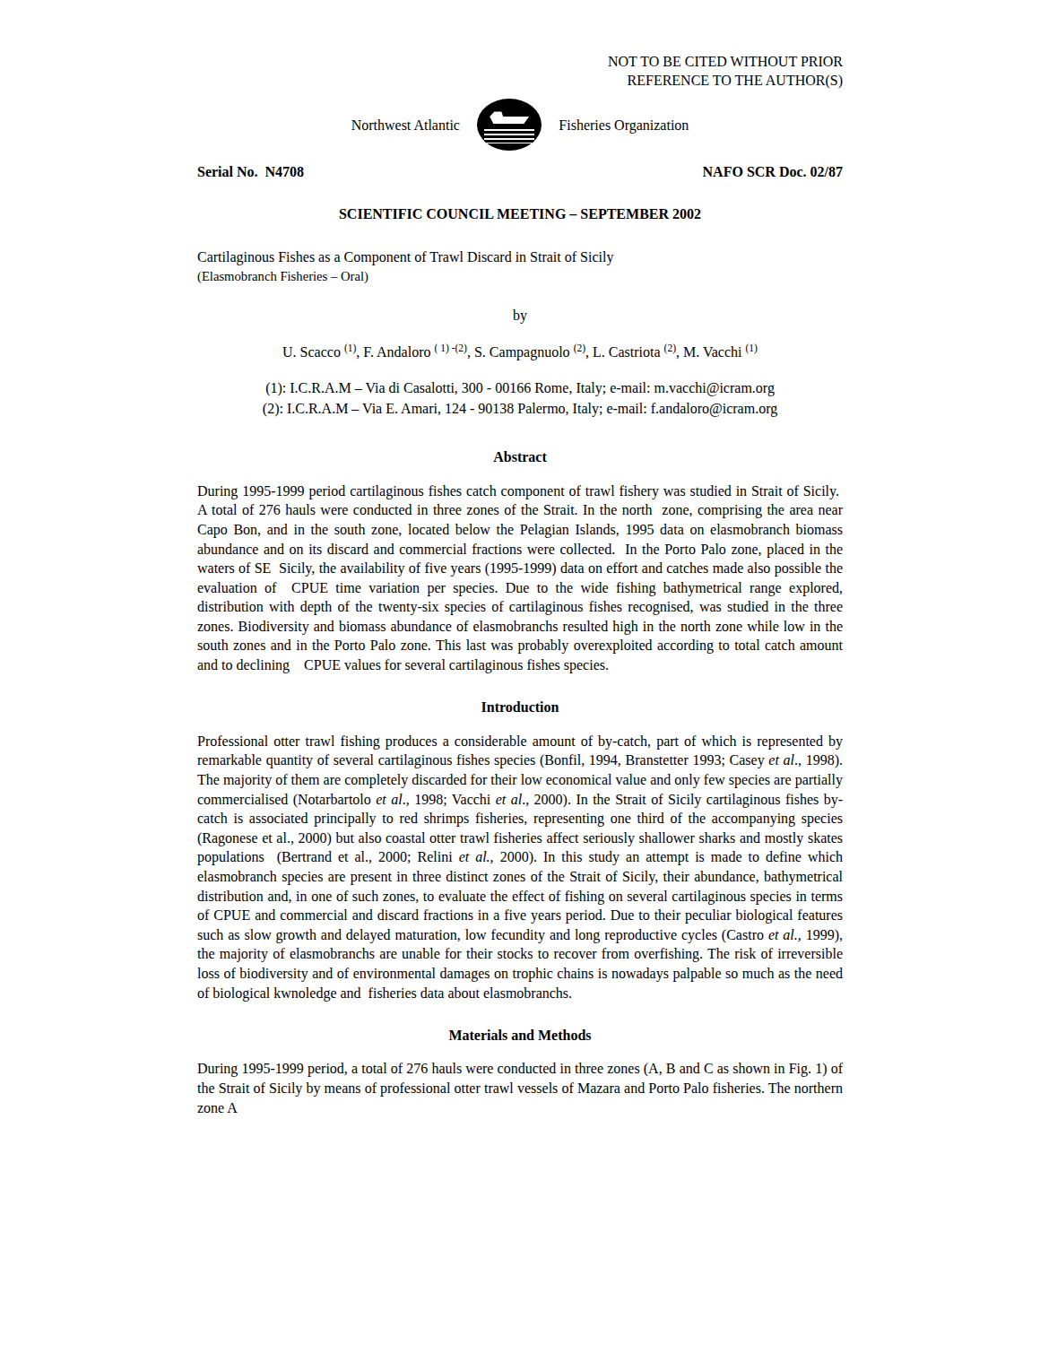NOT TO BE CITED WITHOUT PRIOR
REFERENCE TO THE AUTHOR(S)
Northwest Atlantic Fisheries Organization
Serial No. N4708 NAFO SCR Doc. 02/87
SCIENTIFIC COUNCIL MEETING – SEPTEMBER 2002
Cartilaginous Fishes as a Component of Trawl Discard in Strait of Sicily
(Elasmobranch Fisheries – Oral)
by
U. Scacco (1), F. Andaloro ( 1) -(2), S. Campagnuolo (2), L. Castriota (2), M. Vacchi (1)
(1): I.C.R.A.M – Via di Casalotti, 300 - 00166 Rome, Italy; e-mail: m.vacchi@icram.org
(2): I.C.R.A.M – Via E. Amari, 124 - 90138 Palermo, Italy; e-mail: f.andaloro@icram.org
Abstract
During 1995-1999 period cartilaginous fishes catch component of trawl fishery was studied in Strait of Sicily. A total of 276 hauls were conducted in three zones of the Strait. In the north zone, comprising the area near Capo Bon, and in the south zone, located below the Pelagian Islands, 1995 data on elasmobranch biomass abundance and on its discard and commercial fractions were collected. In the Porto Palo zone, placed in the waters of SE Sicily, the availability of five years (1995-1999) data on effort and catches made also possible the evaluation of CPUE time variation per species. Due to the wide fishing bathymetrical range explored, distribution with depth of the twenty-six species of cartilaginous fishes recognised, was studied in the three zones. Biodiversity and biomass abundance of elasmobranchs resulted high in the north zone while low in the south zones and in the Porto Palo zone. This last was probably overexploited according to total catch amount and to declining CPUE values for several cartilaginous fishes species.
Introduction
Professional otter trawl fishing produces a considerable amount of by-catch, part of which is represented by remarkable quantity of several cartilaginous fishes species (Bonfil, 1994, Branstetter 1993; Casey et al., 1998). The majority of them are completely discarded for their low economical value and only few species are partially commercialised (Notarbartolo et al., 1998; Vacchi et al., 2000). In the Strait of Sicily cartilaginous fishes by-catch is associated principally to red shrimps fisheries, representing one third of the accompanying species (Ragonese et al., 2000) but also coastal otter trawl fisheries affect seriously shallower sharks and mostly skates populations (Bertrand et al., 2000; Relini et al., 2000). In this study an attempt is made to define which elasmobranch species are present in three distinct zones of the Strait of Sicily, their abundance, bathymetrical distribution and, in one of such zones, to evaluate the effect of fishing on several cartilaginous species in terms of CPUE and commercial and discard fractions in a five years period. Due to their peculiar biological features such as slow growth and delayed maturation, low fecundity and long reproductive cycles (Castro et al., 1999), the majority of elasmobranchs are unable for their stocks to recover from overfishing. The risk of irreversible loss of biodiversity and of environmental damages on trophic chains is nowadays palpable so much as the need of biological kwnoledge and fisheries data about elasmobranchs.
Materials and Methods
During 1995-1999 period, a total of 276 hauls were conducted in three zones (A, B and C as shown in Fig. 1) of the Strait of Sicily by means of professional otter trawl vessels of Mazara and Porto Palo fisheries. The northern zone A